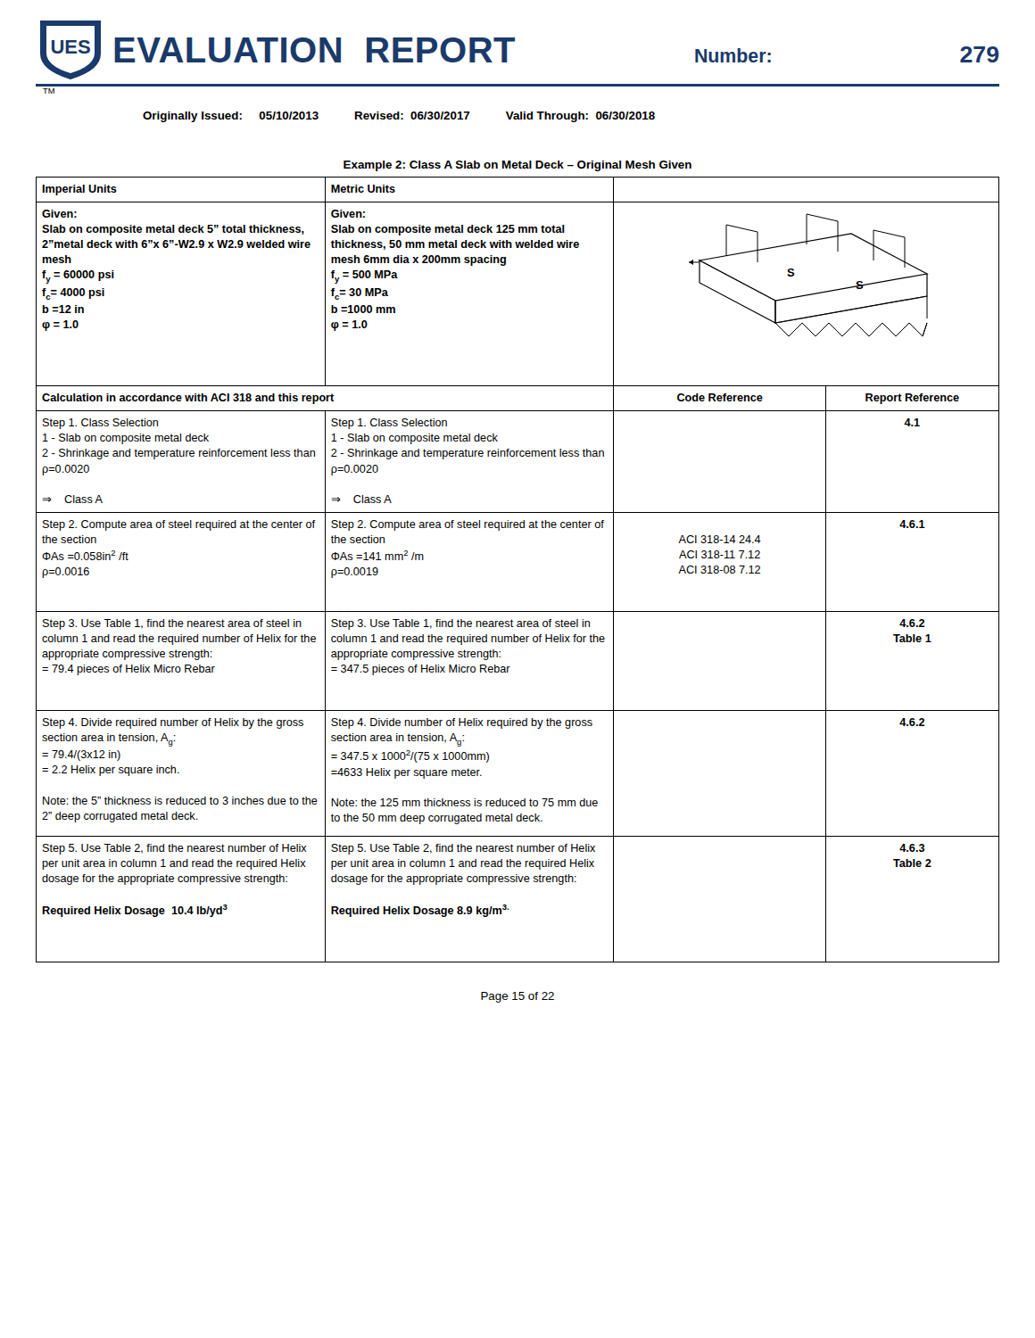UES
EVALUATION REPORT Number: 279
TM
Originally Issued: 05/10/2013 Revised: 06/30/2017 Valid Through: 06/30/2018
Example 2: Class A Slab on Metal Deck – Original Mesh Given
| Imperial Units | Metric Units | |
| Given: Slab on composite metal deck 5” total thickness, 2”metal deck with 6”x 6”-W2.9 x W2.9 welded wire mesh f y = 60000 psi f c = 4000 psi b =12 in φ = 1.0 | Given: Slab on composite metal deck 125 mm total thickness, 50 mm metal deck with welded wire mesh 6mm dia x 200mm spacing f y = 500 MPa f c = 30 MPa b =1000 mm φ = 1.0 | S S |
| Calculation in accordance with ACI 318 and this report | Code Reference | Report Reference |
| Step 1. Class Selection 1 - Slab on composite metal deck 2 - Shrinkage and temperature reinforcement less than ρ=0.0020 ⇒ Class A | Step 1. Class Selection 1 - Slab on composite metal deck 2 - Shrinkage and temperature reinforcement less than ρ=0.0020 ⇒ Class A | | 4.1 |
| Step 2. Compute area of steel required at the center of the section ΦAs =0.058in 2 /ft ρ=0.0016 | Step 2. Compute area of steel required at the center of the section ΦAs =141 mm 2 /m ρ=0.0019 | ACI 318-14 24.4 ACI 318-11 7.12 ACI 318-08 7.12 | 4.6.1 |
| Step 3. Use Table 1, find the nearest area of steel in column 1 and read the required number of Helix for the appropriate compressive strength: = 79.4 pieces of Helix Micro Rebar | Step 3. Use Table 1, find the nearest area of steel in column 1 and read the required number of Helix for the appropriate compressive strength: = 347.5 pieces of Helix Micro Rebar | | 4.6.2 Table 1 |
| Step 4. Divide required number of Helix by the gross section area in tension, A g : = 79.4/(3x12 in) = 2.2 Helix per square inch. Note: the 5” thickness is reduced to 3 inches due to the 2” deep corrugated metal deck. | Step 4. Divide number of Helix required by the gross section area in tension, A g : = 347.5 x 1000 2 /(75 x 1000mm) =4633 Helix per square meter. Note: the 125 mm thickness is reduced to 75 mm due to the 50 mm deep corrugated metal deck. | | 4.6.2 |
| Step 5. Use Table 2, find the nearest number of Helix per unit area in column 1 and read the required Helix dosage for the appropriate compressive strength: Required Helix Dosage 10.4 lb/yd 3 | Step 5. Use Table 2, find the nearest number of Helix per unit area in column 1 and read the required Helix dosage for the appropriate compressive strength: Required Helix Dosage 8.9 kg/m 3. | | 4.6.3 Table 2 |
Page 15 of 22